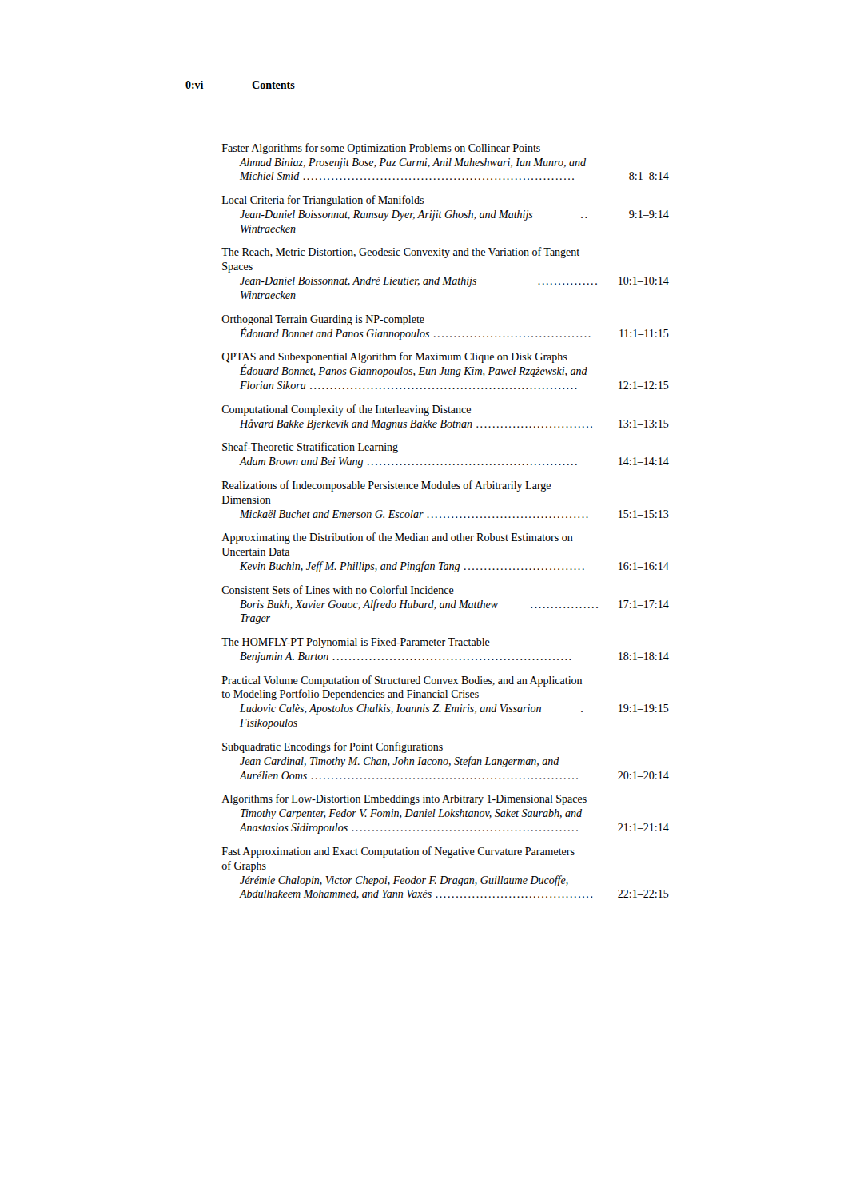0:vi
Contents
Faster Algorithms for some Optimization Problems on Collinear Points
Ahmad Biniaz, Prosenjit Bose, Paz Carmi, Anil Maheshwari, Ian Munro, and Michiel Smid ................................................................... 8:1–8:14
Local Criteria for Triangulation of Manifolds
Jean-Daniel Boissonnat, Ramsay Dyer, Arijit Ghosh, and Mathijs Wintraecken .. 9:1–9:14
The Reach, Metric Distortion, Geodesic Convexity and the Variation of Tangent
Spaces
Jean-Daniel Boissonnat, André Lieutier, and Mathijs Wintraecken ............... 10:1–10:14
Orthogonal Terrain Guarding is NP-complete
Édouard Bonnet and Panos Giannopoulos ....................................... 11:1–11:15
QPTAS and Subexponential Algorithm for Maximum Clique on Disk Graphs
Édouard Bonnet, Panos Giannopoulos, Eun Jung Kim, Paweł Rzążewski, and Florian Sikora .................................................................. 12:1–12:15
Computational Complexity of the Interleaving Distance
Håvard Bakke Bjerkevik and Magnus Bakke Botnan ............................. 13:1–13:15
Sheaf-Theoretic Stratification Learning
Adam Brown and Bei Wang .................................................... 14:1–14:14
Realizations of Indecomposable Persistence Modules of Arbitrarily Large
Dimension
Mickaël Buchet and Emerson G. Escolar ........................................ 15:1–15:13
Approximating the Distribution of the Median and other Robust Estimators on
Uncertain Data
Kevin Buchin, Jeff M. Phillips, and Pingfan Tang .............................. 16:1–16:14
Consistent Sets of Lines with no Colorful Incidence
Boris Bukh, Xavier Goaoc, Alfredo Hubard, and Matthew Trager ................. 17:1–17:14
The HOMFLY-PT Polynomial is Fixed-Parameter Tractable
Benjamin A. Burton ........................................................... 18:1–18:14
Practical Volume Computation of Structured Convex Bodies, and an Application
to Modeling Portfolio Dependencies and Financial Crises
Ludovic Calès, Apostolos Chalkis, Ioannis Z. Emiris, and Vissarion Fisikopoulos . 19:1–19:15
Subquadratic Encodings for Point Configurations
Jean Cardinal, Timothy M. Chan, John Iacono, Stefan Langerman, and Aurélien Ooms .................................................................. 20:1–20:14
Algorithms for Low-Distortion Embeddings into Arbitrary 1-Dimensional Spaces
Timothy Carpenter, Fedor V. Fomin, Daniel Lokshtanov, Saket Saurabh, and Anastasios Sidiropoulos ........................................................ 21:1–21:14
Fast Approximation and Exact Computation of Negative Curvature Parameters
of Graphs
Jérémie Chalopin, Victor Chepoi, Feodor F. Dragan, Guillaume Ducoffe, Abdulhakeem Mohammed, and Yann Vaxès ....................................... 22:1–22:15